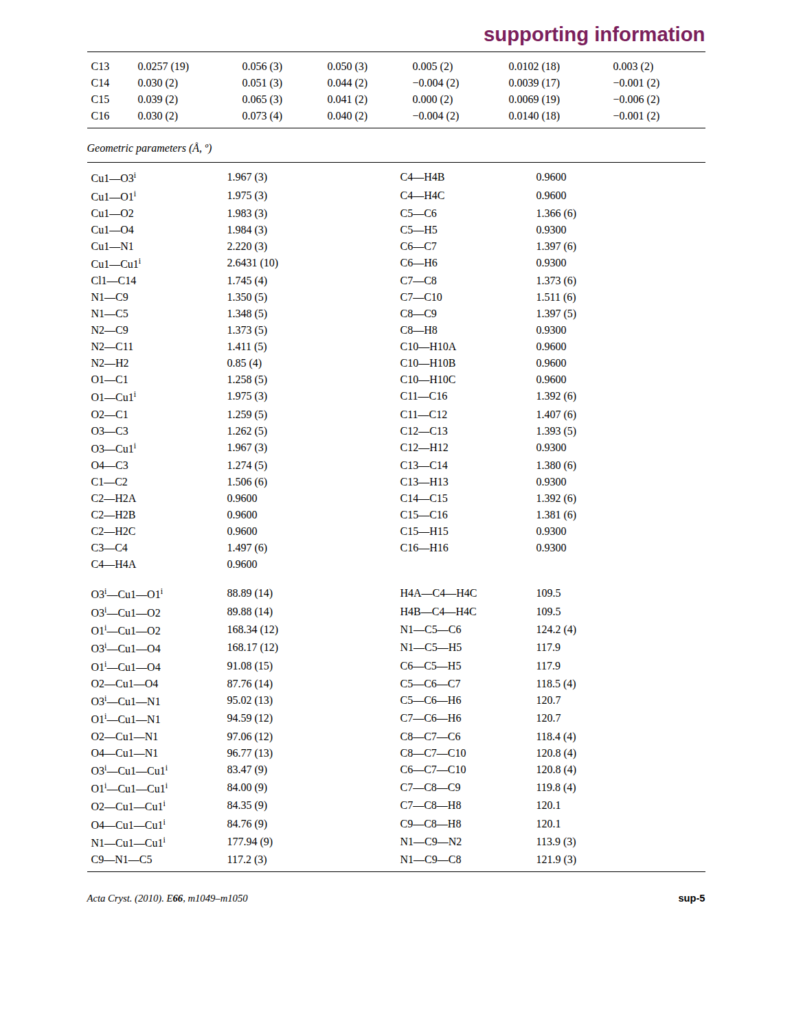supporting information
| C13 | 0.0257 (19) | 0.056 (3) | 0.050 (3) | 0.005 (2) | 0.0102 (18) | 0.003 (2) |
| C14 | 0.030 (2) | 0.051 (3) | 0.044 (2) | −0.004 (2) | 0.0039 (17) | −0.001 (2) |
| C15 | 0.039 (2) | 0.065 (3) | 0.041 (2) | 0.000 (2) | 0.0069 (19) | −0.006 (2) |
| C16 | 0.030 (2) | 0.073 (4) | 0.040 (2) | −0.004 (2) | 0.0140 (18) | −0.001 (2) |
Geometric parameters (Å, º)
| Cu1—O3 i | 1.967 (3) | C4—H4B | 0.9600 |
| Cu1—O1 i | 1.975 (3) | C4—H4C | 0.9600 |
| Cu1—O2 | 1.983 (3) | C5—C6 | 1.366 (6) |
| Cu1—O4 | 1.984 (3) | C5—H5 | 0.9300 |
| Cu1—N1 | 2.220 (3) | C6—C7 | 1.397 (6) |
| Cu1—Cu1 i | 2.6431 (10) | C6—H6 | 0.9300 |
| Cl1—C14 | 1.745 (4) | C7—C8 | 1.373 (6) |
| N1—C9 | 1.350 (5) | C7—C10 | 1.511 (6) |
| N1—C5 | 1.348 (5) | C8—C9 | 1.397 (5) |
| N2—C9 | 1.373 (5) | C8—H8 | 0.9300 |
| N2—C11 | 1.411 (5) | C10—H10A | 0.9600 |
| N2—H2 | 0.85 (4) | C10—H10B | 0.9600 |
| O1—C1 | 1.258 (5) | C10—H10C | 0.9600 |
| O1—Cu1 i | 1.975 (3) | C11—C16 | 1.392 (6) |
| O2—C1 | 1.259 (5) | C11—C12 | 1.407 (6) |
| O3—C3 | 1.262 (5) | C12—C13 | 1.393 (5) |
| O3—Cu1 i | 1.967 (3) | C12—H12 | 0.9300 |
| O4—C3 | 1.274 (5) | C13—C14 | 1.380 (6) |
| C1—C2 | 1.506 (6) | C13—H13 | 0.9300 |
| C2—H2A | 0.9600 | C14—C15 | 1.392 (6) |
| C2—H2B | 0.9600 | C15—C16 | 1.381 (6) |
| C2—H2C | 0.9600 | C15—H15 | 0.9300 |
| C3—C4 | 1.497 (6) | C16—H16 | 0.9300 |
| C4—H4A | 0.9600 | | |
| O3 i —Cu1—O1 i | 88.89 (14) | H4A—C4—H4C | 109.5 |
| O3 i —Cu1—O2 | 89.88 (14) | H4B—C4—H4C | 109.5 |
| O1 i —Cu1—O2 | 168.34 (12) | N1—C5—C6 | 124.2 (4) |
| O3 i —Cu1—O4 | 168.17 (12) | N1—C5—H5 | 117.9 |
| O1 i —Cu1—O4 | 91.08 (15) | C6—C5—H5 | 117.9 |
| O2—Cu1—O4 | 87.76 (14) | C5—C6—C7 | 118.5 (4) |
| O3 i —Cu1—N1 | 95.02 (13) | C5—C6—H6 | 120.7 |
| O1 i —Cu1—N1 | 94.59 (12) | C7—C6—H6 | 120.7 |
| O2—Cu1—N1 | 97.06 (12) | C8—C7—C6 | 118.4 (4) |
| O4—Cu1—N1 | 96.77 (13) | C8—C7—C10 | 120.8 (4) |
| O3 i —Cu1—Cu1 i | 83.47 (9) | C6—C7—C10 | 120.8 (4) |
| O1 i —Cu1—Cu1 i | 84.00 (9) | C7—C8—C9 | 119.8 (4) |
| O2—Cu1—Cu1 i | 84.35 (9) | C7—C8—H8 | 120.1 |
| O4—Cu1—Cu1 i | 84.76 (9) | C9—C8—H8 | 120.1 |
| N1—Cu1—Cu1 i | 177.94 (9) | N1—C9—N2 | 113.9 (3) |
| C9—N1—C5 | 117.2 (3) | N1—C9—C8 | 121.9 (3) |
Acta Cryst. (2010). E66, m1049–m1050
sup-5